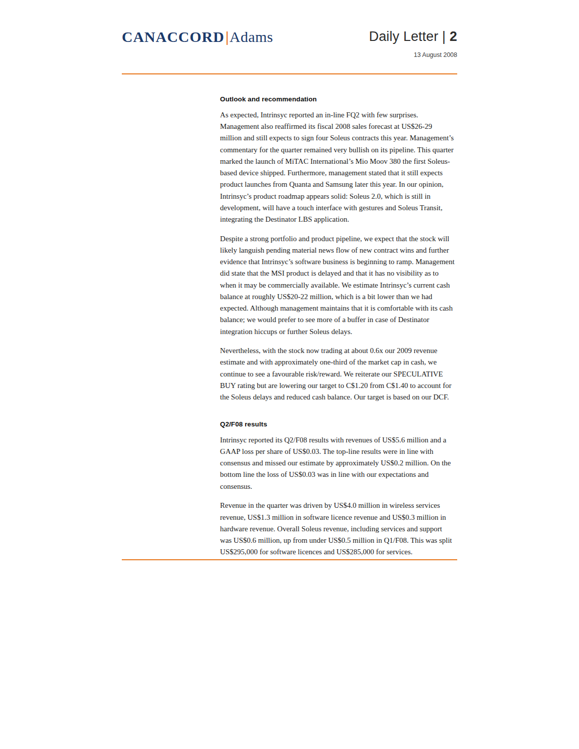CANACCORD|Adams
Daily Letter | 2
13 August 2008
Outlook and recommendation
As expected, Intrinsyc reported an in-line FQ2 with few surprises. Management also reaffirmed its fiscal 2008 sales forecast at US$26-29 million and still expects to sign four Soleus contracts this year. Management’s commentary for the quarter remained very bullish on its pipeline. This quarter marked the launch of MiTAC International’s Mio Moov 380 the first Soleus-based device shipped. Furthermore, management stated that it still expects product launches from Quanta and Samsung later this year. In our opinion, Intrinsyc’s product roadmap appears solid: Soleus 2.0, which is still in development, will have a touch interface with gestures and Soleus Transit, integrating the Destinator LBS application.
Despite a strong portfolio and product pipeline, we expect that the stock will likely languish pending material news flow of new contract wins and further evidence that Intrinsyc’s software business is beginning to ramp. Management did state that the MSI product is delayed and that it has no visibility as to when it may be commercially available. We estimate Intrinsyc’s current cash balance at roughly US$20-22 million, which is a bit lower than we had expected. Although management maintains that it is comfortable with its cash balance; we would prefer to see more of a buffer in case of Destinator integration hiccups or further Soleus delays.
Nevertheless, with the stock now trading at about 0.6x our 2009 revenue estimate and with approximately one-third of the market cap in cash, we continue to see a favourable risk/reward. We reiterate our SPECULATIVE BUY rating but are lowering our target to C$1.20 from C$1.40 to account for the Soleus delays and reduced cash balance. Our target is based on our DCF.
Q2/F08 results
Intrinsyc reported its Q2/F08 results with revenues of US$5.6 million and a GAAP loss per share of US$0.03. The top-line results were in line with consensus and missed our estimate by approximately US$0.2 million. On the bottom line the loss of US$0.03 was in line with our expectations and consensus.
Revenue in the quarter was driven by US$4.0 million in wireless services revenue, US$1.3 million in software licence revenue and US$0.3 million in hardware revenue. Overall Soleus revenue, including services and support was US$0.6 million, up from under US$0.5 million in Q1/F08. This was split US$295,000 for software licences and US$285,000 for services.